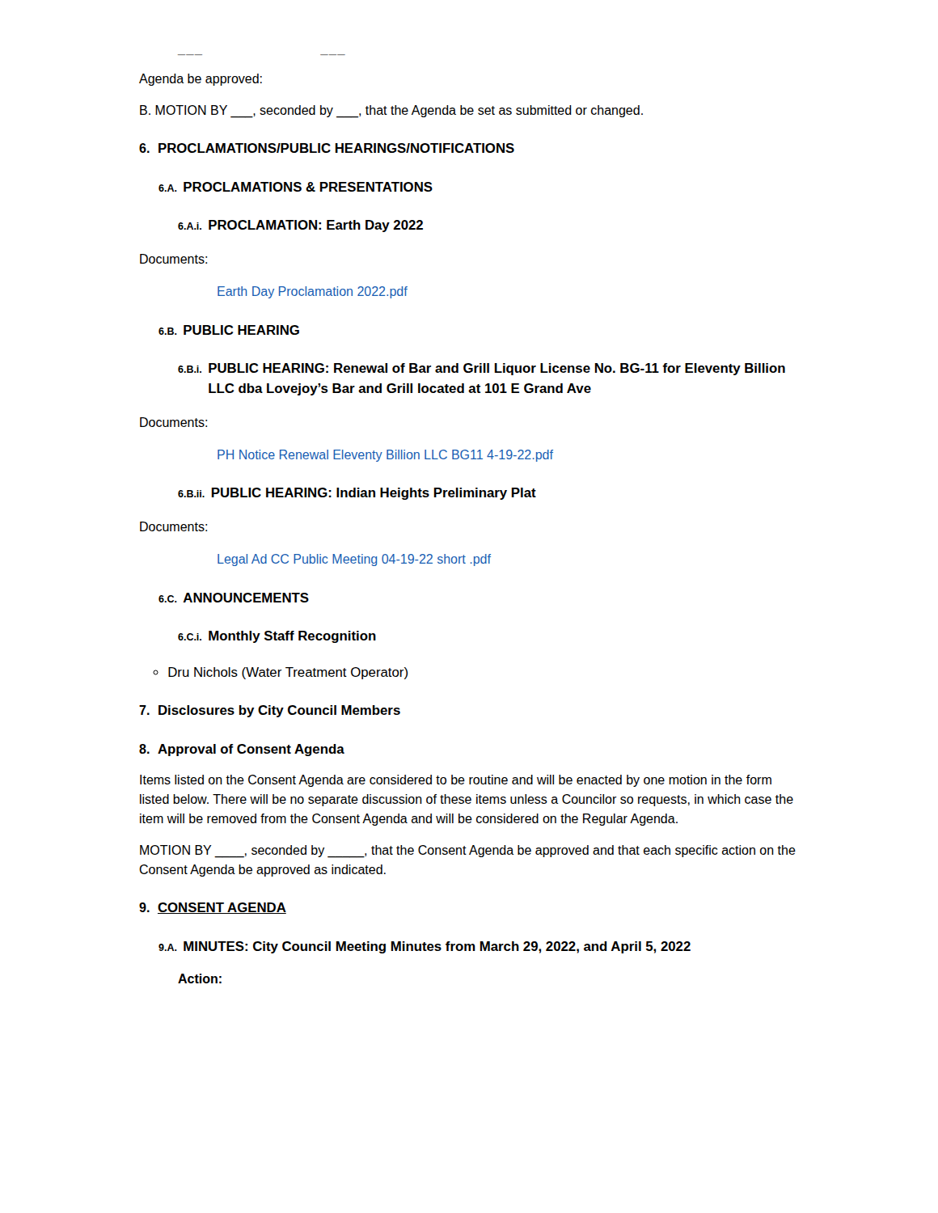___ ___
Agenda be approved:
B. MOTION BY ___, seconded by ___, that the Agenda be set as submitted or changed.
6. PROCLAMATIONS/PUBLIC HEARINGS/NOTIFICATIONS
6.A. PROCLAMATIONS & PRESENTATIONS
6.A.i. PROCLAMATION: Earth Day 2022
Documents:
Earth Day Proclamation 2022.pdf
6.B. PUBLIC HEARING
6.B.i. PUBLIC HEARING: Renewal of Bar and Grill Liquor License No. BG-11 for Eleventy Billion LLC dba Lovejoy’s Bar and Grill located at 101 E Grand Ave
Documents:
PH Notice Renewal Eleventy Billion LLC BG11 4-19-22.pdf
6.B.ii. PUBLIC HEARING: Indian Heights Preliminary Plat
Documents:
Legal Ad CC Public Meeting 04-19-22 short .pdf
6.C. ANNOUNCEMENTS
6.C.i. Monthly Staff Recognition
Dru Nichols (Water Treatment Operator)
7. Disclosures by City Council Members
8. Approval of Consent Agenda
Items listed on the Consent Agenda are considered to be routine and will be enacted by one motion in the form listed below. There will be no separate discussion of these items unless a Councilor so requests, in which case the item will be removed from the Consent Agenda and will be considered on the Regular Agenda.
MOTION BY ____, seconded by _____, that the Consent Agenda be approved and that each specific action on the Consent Agenda be approved as indicated.
9. CONSENT AGENDA
9.A. MINUTES: City Council Meeting Minutes from March 29, 2022, and April 5, 2022
Action: